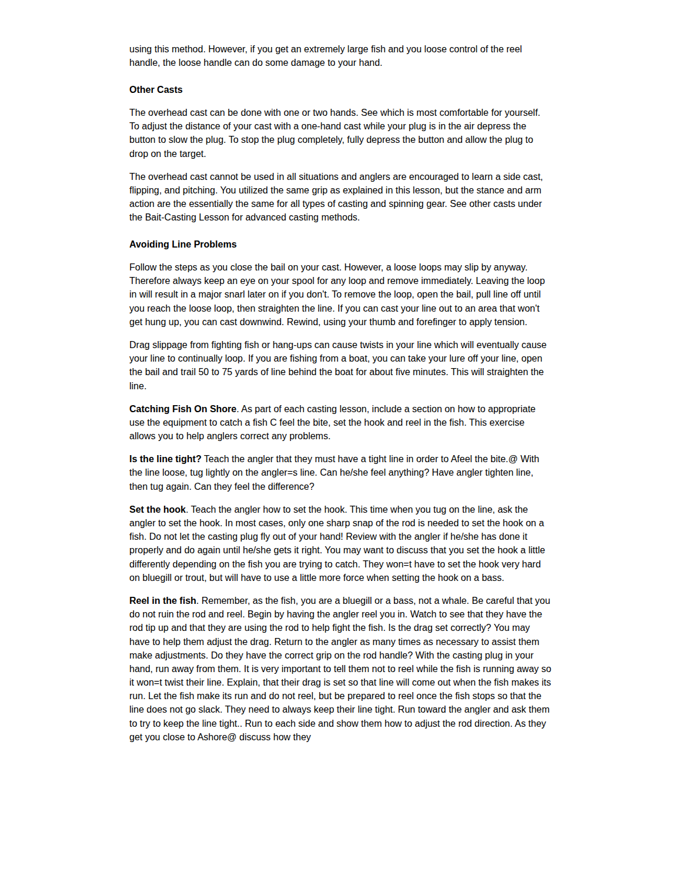using this method. However, if you get an extremely large fish and you loose control of the reel handle, the loose handle can do some damage to your hand.
Other Casts
The overhead cast can be done with one or two hands. See which is most comfortable for yourself. To adjust the distance of your cast with a one-hand cast while your plug is in the air depress the button to slow the plug. To stop the plug completely, fully depress the button and allow the plug to drop on the target.
The overhead cast cannot be used in all situations and anglers are encouraged to learn a side cast, flipping, and pitching. You utilized the same grip as explained in this lesson, but the stance and arm action are the essentially the same for all types of casting and spinning gear. See other casts under the Bait-Casting Lesson for advanced casting methods.
Avoiding Line Problems
Follow the steps as you close the bail on your cast. However, a loose loops may slip by anyway. Therefore always keep an eye on your spool for any loop and remove immediately. Leaving the loop in will result in a major snarl later on if you don't. To remove the loop, open the bail, pull line off until you reach the loose loop, then straighten the line. If you can cast your line out to an area that won't get hung up, you can cast downwind. Rewind, using your thumb and forefinger to apply tension.
Drag slippage from fighting fish or hang-ups can cause twists in your line which will eventually cause your line to continually loop. If you are fishing from a boat, you can take your lure off your line, open the bail and trail 50 to 75 yards of line behind the boat for about five minutes. This will straighten the line.
Catching Fish On Shore. As part of each casting lesson, include a section on how to appropriate use the equipment to catch a fish C feel the bite, set the hook and reel in the fish. This exercise allows you to help anglers correct any problems.
Is the line tight? Teach the angler that they must have a tight line in order to Afeel the bite.@ With the line loose, tug lightly on the angler=s line. Can he/she feel anything? Have angler tighten line, then tug again. Can they feel the difference?
Set the hook. Teach the angler how to set the hook. This time when you tug on the line, ask the angler to set the hook. In most cases, only one sharp snap of the rod is needed to set the hook on a fish. Do not let the casting plug fly out of your hand! Review with the angler if he/she has done it properly and do again until he/she gets it right. You may want to discuss that you set the hook a little differently depending on the fish you are trying to catch. They won=t have to set the hook very hard on bluegill or trout, but will have to use a little more force when setting the hook on a bass.
Reel in the fish. Remember, as the fish, you are a bluegill or a bass, not a whale. Be careful that you do not ruin the rod and reel. Begin by having the angler reel you in. Watch to see that they have the rod tip up and that they are using the rod to help fight the fish. Is the drag set correctly? You may have to help them adjust the drag. Return to the angler as many times as necessary to assist them make adjustments. Do they have the correct grip on the rod handle? With the casting plug in your hand, run away from them. It is very important to tell them not to reel while the fish is running away so it won=t twist their line. Explain, that their drag is set so that line will come out when the fish makes its run. Let the fish make its run and do not reel, but be prepared to reel once the fish stops so that the line does not go slack. They need to always keep their line tight. Run toward the angler and ask them to try to keep the line tight.. Run to each side and show them how to adjust the rod direction. As they get you close to Ashore@ discuss how they